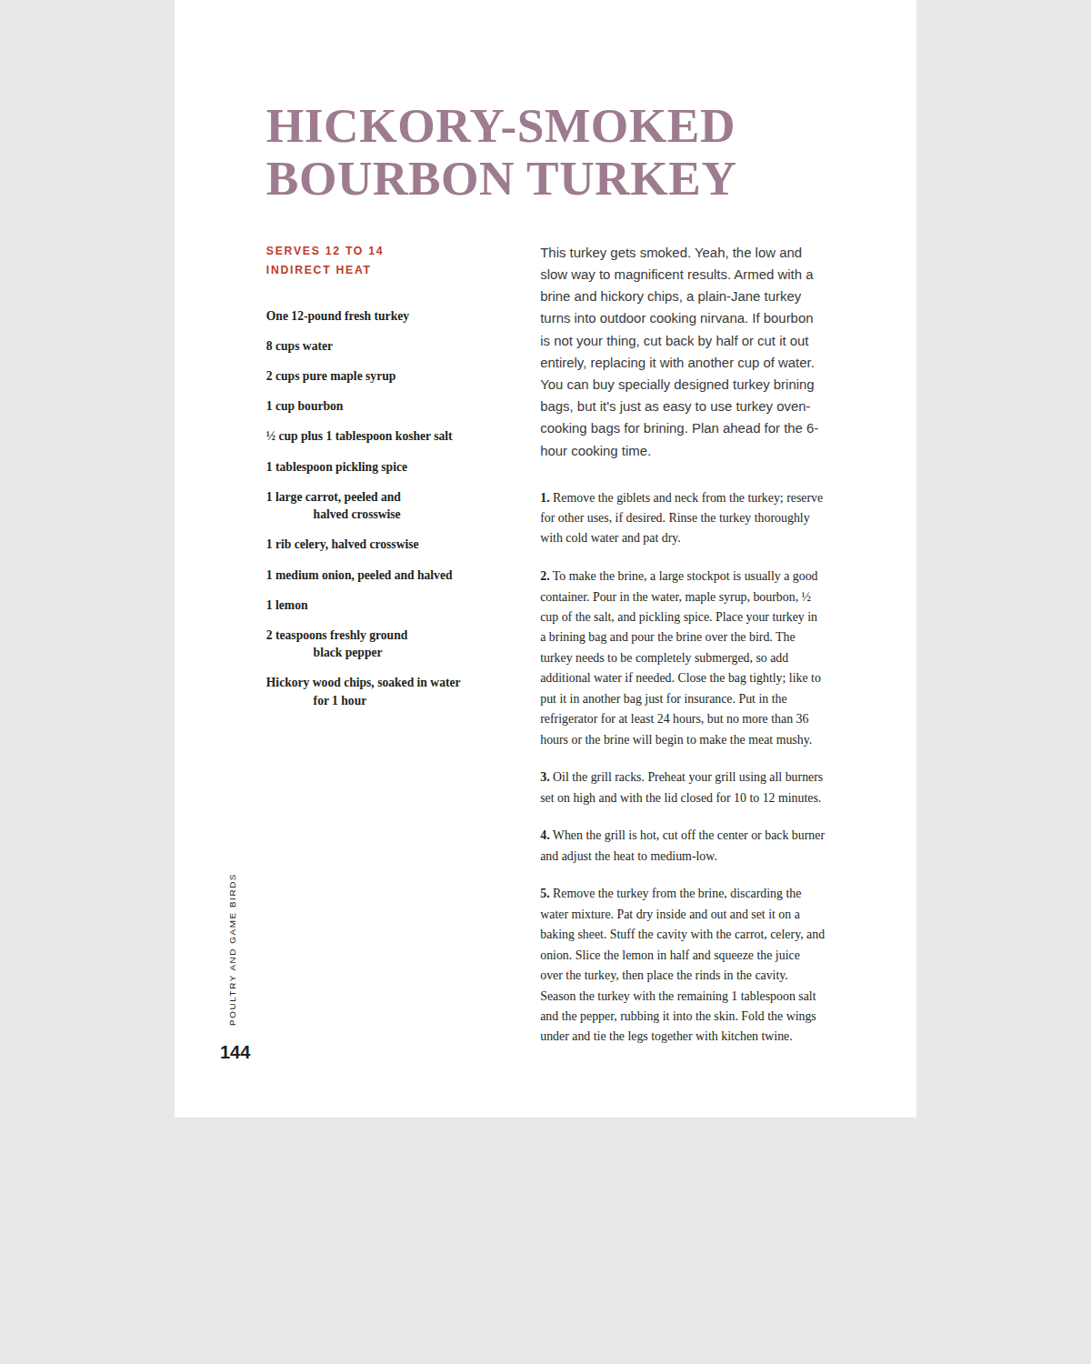Hickory-Smoked
Bourbon Turkey
Serves 12 to 14
Indirect Heat
One 12-pound fresh turkey
8 cups water
2 cups pure maple syrup
1 cup bourbon
½ cup plus 1 tablespoon kosher salt
1 tablespoon pickling spice
1 large carrot, peeled andhalved crosswise
1 rib celery, halved crosswise
1 medium onion, peeled and halved
1 lemon
2 teaspoons freshly groundblack pepper
Hickory wood chips, soaked in waterfor 1 hour
This turkey gets smoked. Yeah, the low and slow way to magnificent results. Armed with a brine and hickory chips, a plain-Jane turkey turns into outdoor cooking nirvana. If bourbon is not your thing, cut back by half or cut it out entirely, replacing it with another cup of water. You can buy specially designed turkey brining bags, but it's just as easy to use turkey oven-cooking bags for brining. Plan ahead for the 6-hour cooking time.
1. Remove the giblets and neck from the turkey; reserve for other uses, if desired. Rinse the turkey thoroughly with cold water and pat dry.
2. To make the brine, a large stockpot is usually a good container. Pour in the water, maple syrup, bourbon, ½ cup of the salt, and pickling spice. Place your turkey in a brining bag and pour the brine over the bird. The turkey needs to be completely submerged, so add additional water if needed. Close the bag tightly; like to put it in another bag just for insurance. Put in the refrigerator for at least 24 hours, but no more than 36 hours or the brine will begin to make the meat mushy.
3. Oil the grill racks. Preheat your grill using all burners set on high and with the lid closed for 10 to 12 minutes.
4. When the grill is hot, cut off the center or back burner and adjust the heat to medium-low.
5. Remove the turkey from the brine, discarding the water mixture. Pat dry inside and out and set it on a baking sheet. Stuff the cavity with the carrot, celery, and onion. Slice the lemon in half and squeeze the juice over the turkey, then place the rinds in the cavity. Season the turkey with the remaining 1 tablespoon salt and the pepper, rubbing it into the skin. Fold the wings under and tie the legs together with kitchen twine.
Poultry and Game Birds
144